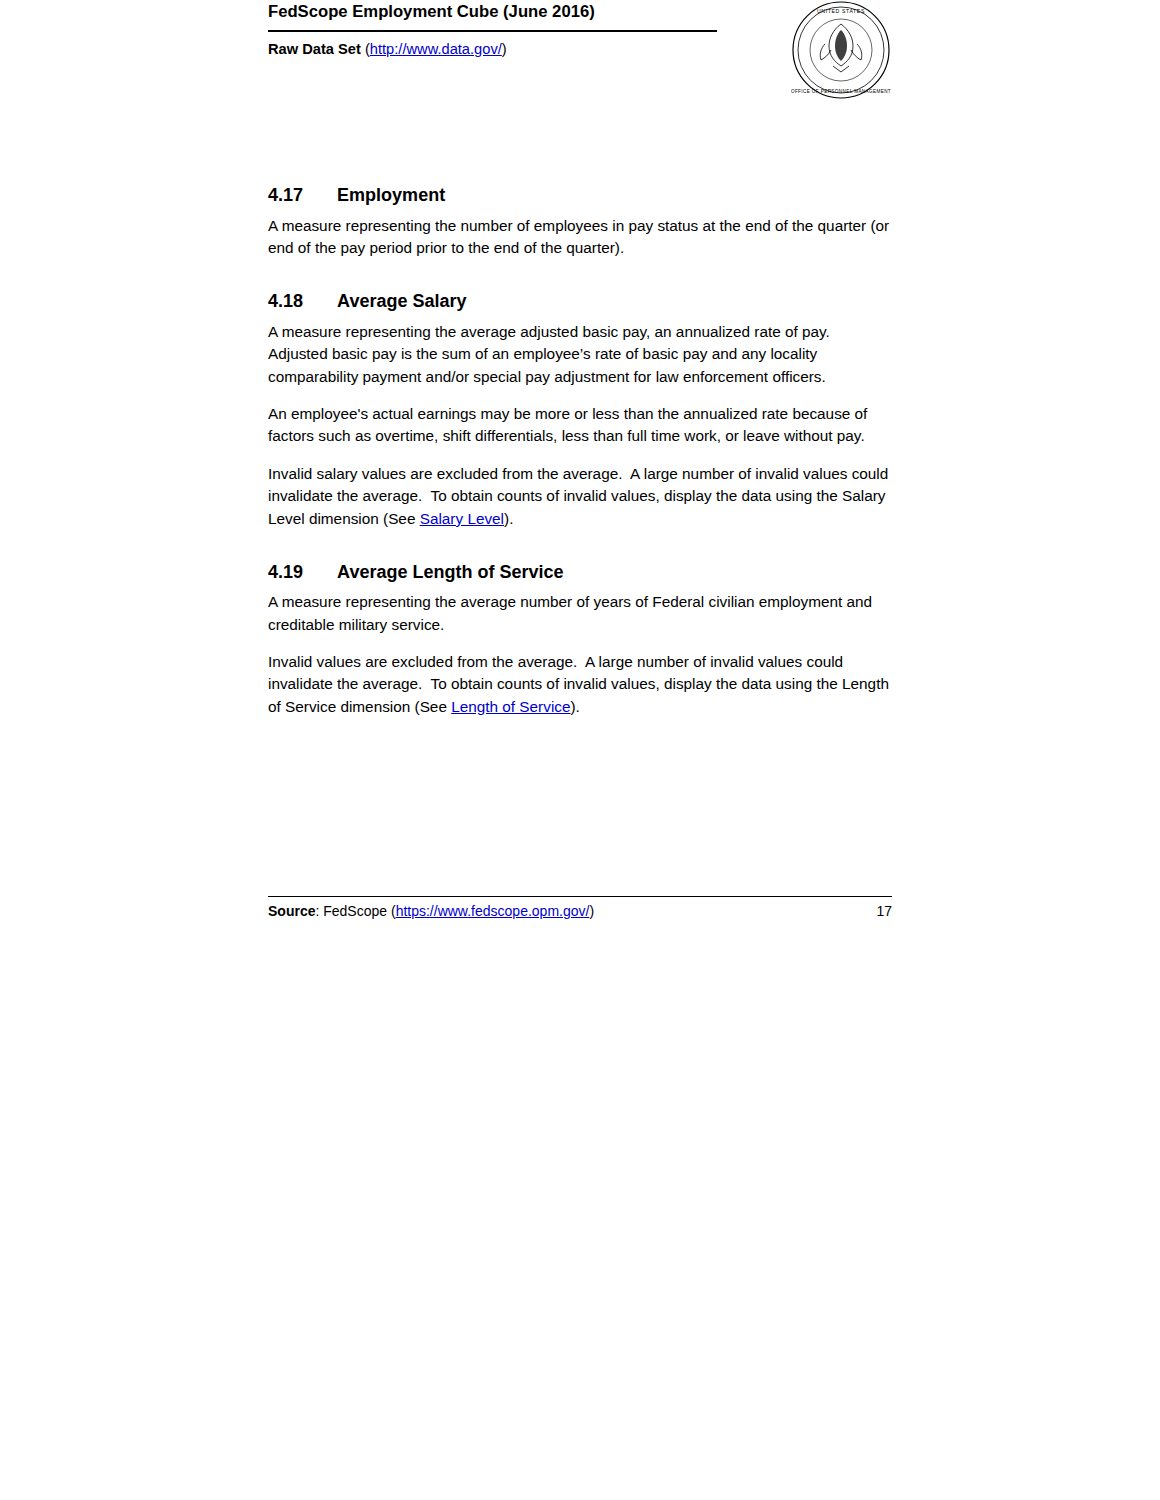FedScope Employment Cube (June 2016)
Raw Data Set (http://www.data.gov/)
UNITED STATES OFFICE OF PERSONNEL MANAGEMENT
4.17 Employment
A measure representing the number of employees in pay status at the end of the quarter (or end of the pay period prior to the end of the quarter).
4.18 Average Salary
A measure representing the average adjusted basic pay, an annualized rate of pay. Adjusted basic pay is the sum of an employee’s rate of basic pay and any locality comparability payment and/or special pay adjustment for law enforcement officers.
An employee's actual earnings may be more or less than the annualized rate because of factors such as overtime, shift differentials, less than full time work, or leave without pay.
Invalid salary values are excluded from the average. A large number of invalid values could invalidate the average. To obtain counts of invalid values, display the data using the Salary Level dimension (See Salary Level).
4.19 Average Length of Service
A measure representing the average number of years of Federal civilian employment and creditable military service.
Invalid values are excluded from the average. A large number of invalid values could invalidate the average. To obtain counts of invalid values, display the data using the Length of Service dimension (See Length of Service).
Source: FedScope (https://www.fedscope.opm.gov/)
17